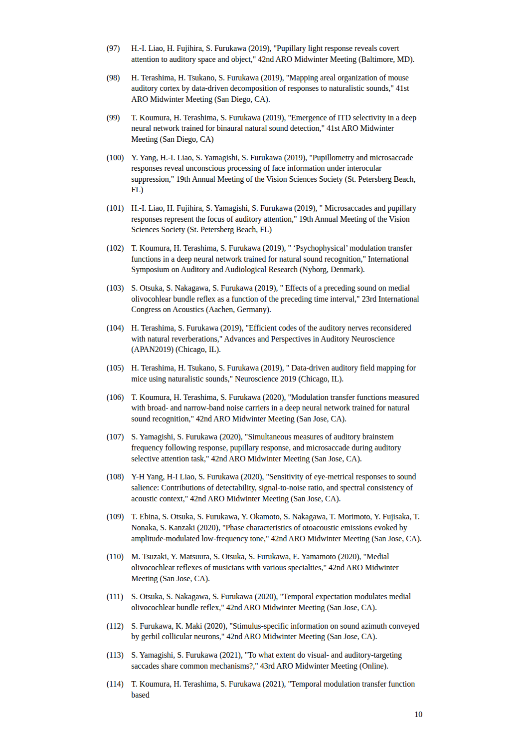(97) H.-I. Liao, H. Fujihira, S. Furukawa (2019), "Pupillary light response reveals covert attention to auditory space and object," 42nd ARO Midwinter Meeting (Baltimore, MD).
(98) H. Terashima, H. Tsukano, S. Furukawa (2019), "Mapping areal organization of mouse auditory cortex by data-driven decomposition of responses to naturalistic sounds," 41st ARO Midwinter Meeting (San Diego, CA).
(99) T. Koumura, H. Terashima, S. Furukawa (2019), "Emergence of ITD selectivity in a deep neural network trained for binaural natural sound detection," 41st ARO Midwinter Meeting (San Diego, CA)
(100) Y. Yang, H.-I. Liao, S. Yamagishi, S. Furukawa (2019), "Pupillometry and microsaccade responses reveal unconscious processing of face information under interocular suppression," 19th Annual Meeting of the Vision Sciences Society (St. Petersberg Beach, FL)
(101) H.-I. Liao, H. Fujihira, S. Yamagishi, S. Furukawa (2019), " Microsaccades and pupillary responses represent the focus of auditory attention," 19th Annual Meeting of the Vision Sciences Society (St. Petersberg Beach, FL)
(102) T. Koumura, H. Terashima, S. Furukawa (2019), " ‘Psychophysical’ modulation transfer functions in a deep neural network trained for natural sound recognition," International Symposium on Auditory and Audiological Research (Nyborg, Denmark).
(103) S. Otsuka, S. Nakagawa, S. Furukawa (2019), " Effects of a preceding sound on medial olivocohlear bundle reflex as a function of the preceding time interval," 23rd International Congress on Acoustics (Aachen, Germany).
(104) H. Terashima, S. Furukawa (2019), "Efficient codes of the auditory nerves reconsidered with natural reverberations," Advances and Perspectives in Auditory Neuroscience (APAN2019) (Chicago, IL).
(105) H. Terashima, H. Tsukano, S. Furukawa (2019), " Data-driven auditory field mapping for mice using naturalistic sounds," Neuroscience 2019 (Chicago, IL).
(106) T. Koumura, H. Terashima, S. Furukawa (2020), "Modulation transfer functions measured with broad- and narrow-band noise carriers in a deep neural network trained for natural sound recognition," 42nd ARO Midwinter Meeting (San Jose, CA).
(107) S. Yamagishi, S. Furukawa (2020), "Simultaneous measures of auditory brainstem frequency following response, pupillary response, and microsaccade during auditory selective attention task," 42nd ARO Midwinter Meeting (San Jose, CA).
(108) Y-H Yang, H-I Liao, S. Furukawa (2020), "Sensitivity of eye-metrical responses to sound salience: Contributions of detectability, signal-to-noise ratio, and spectral consistency of acoustic context," 42nd ARO Midwinter Meeting (San Jose, CA).
(109) T. Ebina, S. Otsuka, S. Furukawa, Y. Okamoto, S. Nakagawa, T. Morimoto, Y. Fujisaka, T. Nonaka, S. Kanzaki (2020), "Phase characteristics of otoacoustic emissions evoked by amplitude-modulated low-frequency tone," 42nd ARO Midwinter Meeting (San Jose, CA).
(110) M. Tsuzaki, Y. Matsuura, S. Otsuka, S. Furukawa, E. Yamamoto (2020), "Medial olivocochlear reflexes of musicians with various specialties," 42nd ARO Midwinter Meeting (San Jose, CA).
(111) S. Otsuka, S. Nakagawa, S. Furukawa (2020), "Temporal expectation modulates medial olivocochlear bundle reflex," 42nd ARO Midwinter Meeting (San Jose, CA).
(112) S. Furukawa, K. Maki (2020), "Stimulus-specific information on sound azimuth conveyed by gerbil collicular neurons," 42nd ARO Midwinter Meeting (San Jose, CA).
(113) S. Yamagishi, S. Furukawa (2021), "To what extent do visual- and auditory-targeting saccades share common mechanisms?," 43rd ARO Midwinter Meeting (Online).
(114) T. Koumura, H. Terashima, S. Furukawa (2021), "Temporal modulation transfer function based
10